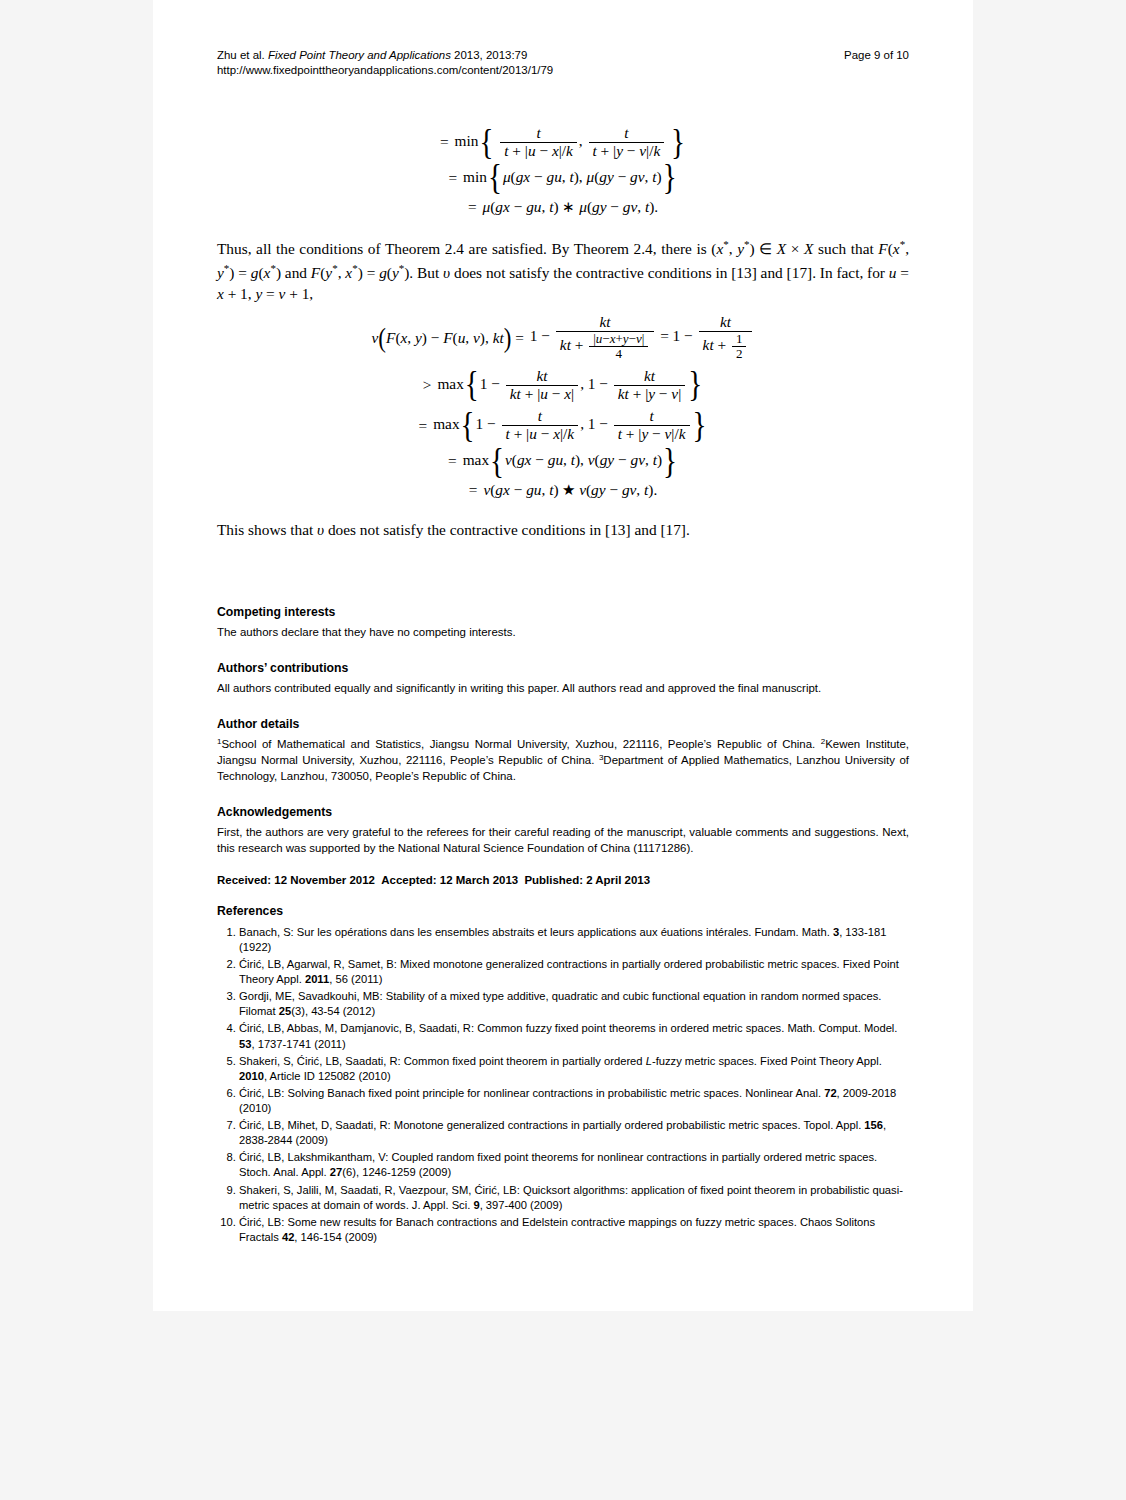Zhu et al. Fixed Point Theory and Applications 2013, 2013:79
http://www.fixedpointtheoryandapplications.com/content/2013/1/79
Page 9 of 10
=
min{ tt + |u − x|/k, tt + |y − v|/k }
=
min{μ(gx − gu, t), μ(gy − gv, t)}
=
μ(gx − gu, t) ∗ μ(gy − gv, t).
Thus, all the conditions of Theorem 2.4 are satisfied. By Theorem 2.4, there is (x*, y*) ∈ X × X such that F(x*, y*) = g(x*) and F(y*, x*) = g(y*). But υ does not satisfy the contractive conditions in [13] and [17]. In fact, for u = x + 1, y = v + 1,
ν(F(x, y) − F(u, v), kt) =
1 − kt kt + |u−x+y−v|4 = 1 − kt kt + 12
>
max{1 − kt kt + |u − x|, 1 − kt kt + |y − v|}
=
max{1 − tt + |u − x|/k, 1 − tt + |y − v|/k}
=
max{ν(gx − gu, t), ν(gy − gv, t)}
=
ν(gx − gu, t) ★ ν(gy − gv, t).
This shows that υ does not satisfy the contractive conditions in [13] and [17].
Competing interests
The authors declare that they have no competing interests.
Authors’ contributions
All authors contributed equally and significantly in writing this paper. All authors read and approved the final manuscript.
Author details
1School of Mathematical and Statistics, Jiangsu Normal University, Xuzhou, 221116, People’s Republic of China. 2Kewen Institute, Jiangsu Normal University, Xuzhou, 221116, People’s Republic of China. 3Department of Applied Mathematics, Lanzhou University of Technology, Lanzhou, 730050, People’s Republic of China.
Acknowledgements
First, the authors are very grateful to the referees for their careful reading of the manuscript, valuable comments and suggestions. Next, this research was supported by the National Natural Science Foundation of China (11171286).
Received: 12 November 2012 Accepted: 12 March 2013 Published: 2 April 2013
References
Banach, S: Sur les opérations dans les ensembles abstraits et leurs applications aux éuations intérales. Fundam. Math. 3, 133-181 (1922)
Ćirić, LB, Agarwal, R, Samet, B: Mixed monotone generalized contractions in partially ordered probabilistic metric spaces. Fixed Point Theory Appl. 2011, 56 (2011)
Gordji, ME, Savadkouhi, MB: Stability of a mixed type additive, quadratic and cubic functional equation in random normed spaces. Filomat 25(3), 43-54 (2012)
Ćirić, LB, Abbas, M, Damjanovic, B, Saadati, R: Common fuzzy fixed point theorems in ordered metric spaces. Math. Comput. Model. 53, 1737-1741 (2011)
Shakeri, S, Ćirić, LB, Saadati, R: Common fixed point theorem in partially ordered L-fuzzy metric spaces. Fixed Point Theory Appl. 2010, Article ID 125082 (2010)
Ćirić, LB: Solving Banach fixed point principle for nonlinear contractions in probabilistic metric spaces. Nonlinear Anal. 72, 2009-2018 (2010)
Ćirić, LB, Mihet, D, Saadati, R: Monotone generalized contractions in partially ordered probabilistic metric spaces. Topol. Appl. 156, 2838-2844 (2009)
Ćirić, LB, Lakshmikantham, V: Coupled random fixed point theorems for nonlinear contractions in partially ordered metric spaces. Stoch. Anal. Appl. 27(6), 1246-1259 (2009)
Shakeri, S, Jalili, M, Saadati, R, Vaezpour, SM, Ćirić, LB: Quicksort algorithms: application of fixed point theorem in probabilistic quasi-metric spaces at domain of words. J. Appl. Sci. 9, 397-400 (2009)
Ćirić, LB: Some new results for Banach contractions and Edelstein contractive mappings on fuzzy metric spaces. Chaos Solitons Fractals 42, 146-154 (2009)